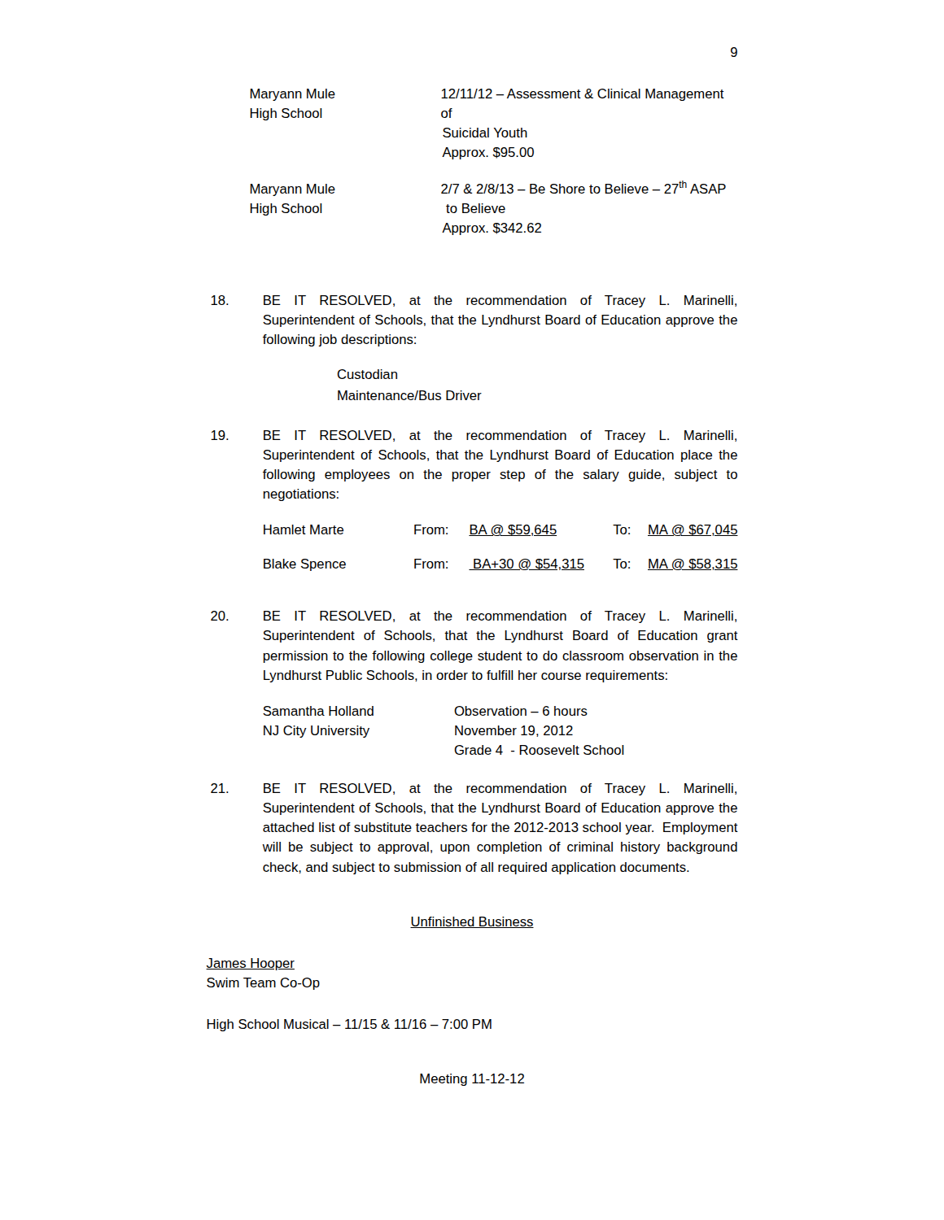9
| Maryann Mule High School | 12/11/12 – Assessment & Clinical Management of Suicidal Youth Approx. $95.00 |
| Maryann Mule High School | 2/7 & 2/8/13 – Be Shore to Believe – 27 th ASAP to Believe Approx. $342.62 |
18.
BE IT RESOLVED, at the recommendation of Tracey L. Marinelli, Superintendent of Schools, that the Lyndhurst Board of Education approve the following job descriptions:
Custodian
Maintenance/Bus Driver
19.
BE IT RESOLVED, at the recommendation of Tracey L. Marinelli, Superintendent of Schools, that the Lyndhurst Board of Education place the following employees on the proper step of the salary guide, subject to negotiations:
| Hamlet Marte | From: | BA @ $59,645 | To: | MA @ $67,045 |
| Blake Spence | From: | BA+30 @ $54,315 | To: | MA @ $58,315 |
20.
BE IT RESOLVED, at the recommendation of Tracey L. Marinelli, Superintendent of Schools, that the Lyndhurst Board of Education grant permission to the following college student to do classroom observation in the Lyndhurst Public Schools, in order to fulfill her course requirements:
| Samantha Holland NJ City University | Observation – 6 hours November 19, 2012 Grade 4 - Roosevelt School |
21.
BE IT RESOLVED, at the recommendation of Tracey L. Marinelli, Superintendent of Schools, that the Lyndhurst Board of Education approve the attached list of substitute teachers for the 2012-2013 school year. Employment will be subject to approval, upon completion of criminal history background check, and subject to submission of all required application documents.
Unfinished Business
James Hooper
Swim Team Co-Op
High School Musical – 11/15 & 11/16 – 7:00 PM
Meeting 11-12-12